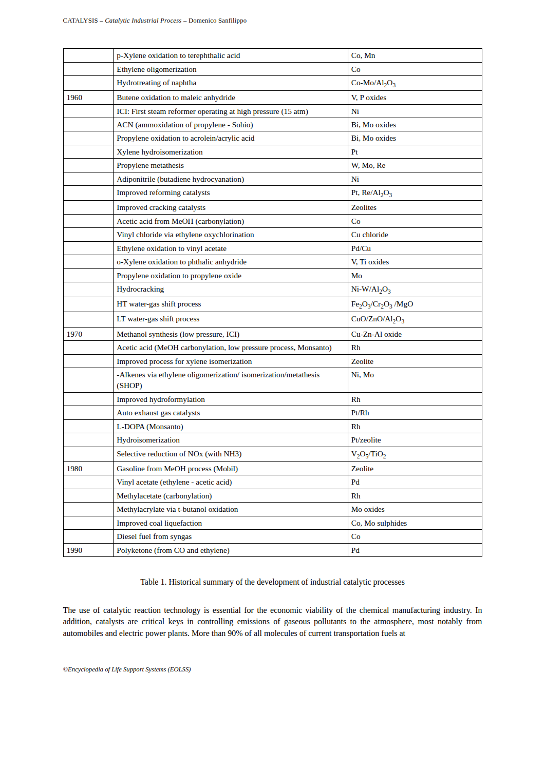CATALYSIS – Catalytic Industrial Process – Domenico Sanfilippo
| | p-Xylene oxidation to terephthalic acid | Co, Mn |
| | Ethylene oligomerization | Co |
| | Hydrotreating of naphtha | Co-Mo/Al 2 O 3 |
| 1960 | Butene oxidation to maleic anhydride | V, P oxides |
| | ICI: First steam reformer operating at high pressure (15 atm) | Ni |
| | ACN (ammoxidation of propylene - Sohio) | Bi, Mo oxides |
| | Propylene oxidation to acrolein/acrylic acid | Bi, Mo oxides |
| | Xylene hydroisomerization | Pt |
| | Propylene metathesis | W, Mo, Re |
| | Adiponitrile (butadiene hydrocyanation) | Ni |
| | Improved reforming catalysts | Pt, Re/Al 2 O 3 |
| | Improved cracking catalysts | Zeolites |
| | Acetic acid from MeOH (carbonylation) | Co |
| | Vinyl chloride via ethylene oxychlorination | Cu chloride |
| | Ethylene oxidation to vinyl acetate | Pd/Cu |
| | o-Xylene oxidation to phthalic anhydride | V, Ti oxides |
| | Propylene oxidation to propylene oxide | Mo |
| | Hydrocracking | Ni-W/Al 2 O 3 |
| | HT water-gas shift process | Fe 2 O 3 /Cr 2 O 3 /MgO |
| | LT water-gas shift process | CuO/ZnO/Al 2 O 3 |
| 1970 | Methanol synthesis (low pressure, ICI) | Cu-Zn-Al oxide |
| | Acetic acid (MeOH carbonylation, low pressure process, Monsanto) | Rh |
| | Improved process for xylene isomerization | Zeolite |
| | -Alkenes via ethylene oligomerization/ isomerization/metathesis (SHOP) | Ni, Mo |
| | Improved hydroformylation | Rh |
| | Auto exhaust gas catalysts | Pt/Rh |
| | L-DOPA (Monsanto) | Rh |
| | Hydroisomerization | Pt/zeolite |
| | Selective reduction of NOx (with NH3) | V 2 O 5 /TiO 2 |
| 1980 | Gasoline from MeOH process (Mobil) | Zeolite |
| | Vinyl acetate (ethylene - acetic acid) | Pd |
| | Methylacetate (carbonylation) | Rh |
| | Methylacrylate via t-butanol oxidation | Mo oxides |
| | Improved coal liquefaction | Co, Mo sulphides |
| | Diesel fuel from syngas | Co |
| 1990 | Polyketone (from CO and ethylene) | Pd |
Table 1. Historical summary of the development of industrial catalytic processes
The use of catalytic reaction technology is essential for the economic viability of the chemical manufacturing industry. In addition, catalysts are critical keys in controlling emissions of gaseous pollutants to the atmosphere, most notably from automobiles and electric power plants. More than 90% of all molecules of current transportation fuels at
©Encyclopedia of Life Support Systems (EOLSS)